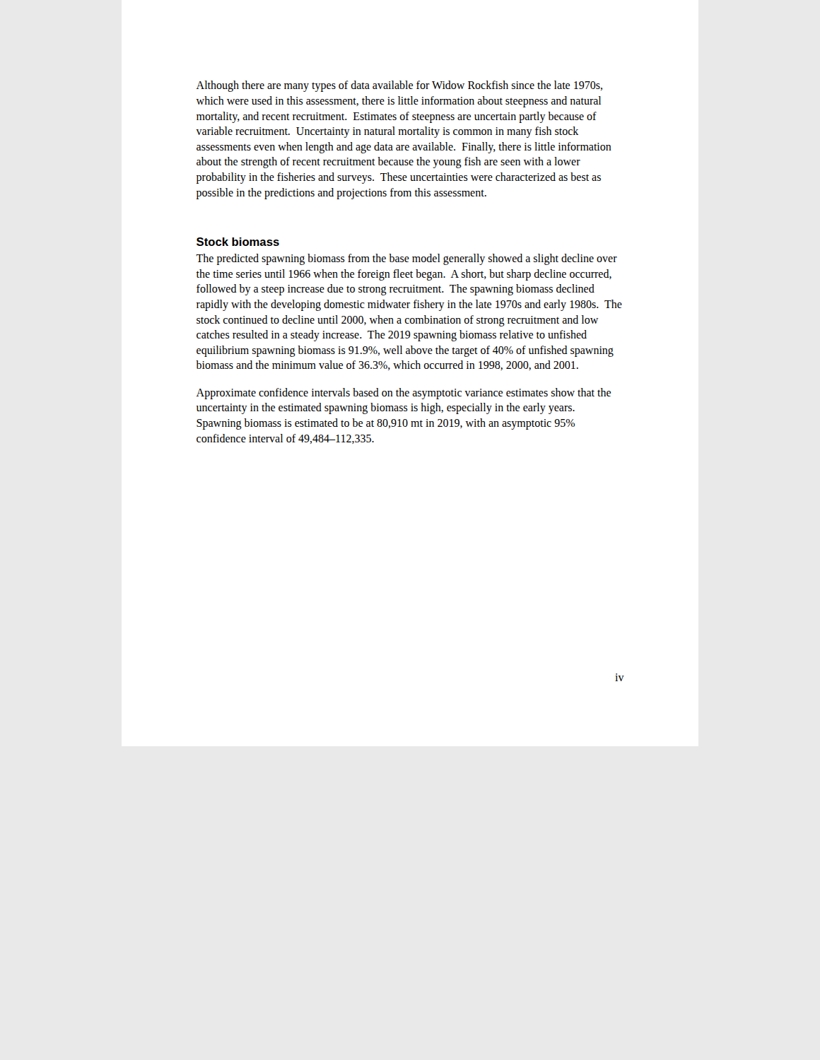Although there are many types of data available for Widow Rockfish since the late 1970s, which were used in this assessment, there is little information about steepness and natural mortality, and recent recruitment. Estimates of steepness are uncertain partly because of variable recruitment. Uncertainty in natural mortality is common in many fish stock assessments even when length and age data are available. Finally, there is little information about the strength of recent recruitment because the young fish are seen with a lower probability in the fisheries and surveys. These uncertainties were characterized as best as possible in the predictions and projections from this assessment.
Stock biomass
The predicted spawning biomass from the base model generally showed a slight decline over the time series until 1966 when the foreign fleet began. A short, but sharp decline occurred, followed by a steep increase due to strong recruitment. The spawning biomass declined rapidly with the developing domestic midwater fishery in the late 1970s and early 1980s. The stock continued to decline until 2000, when a combination of strong recruitment and low catches resulted in a steady increase. The 2019 spawning biomass relative to unfished equilibrium spawning biomass is 91.9%, well above the target of 40% of unfished spawning biomass and the minimum value of 36.3%, which occurred in 1998, 2000, and 2001.
Approximate confidence intervals based on the asymptotic variance estimates show that the uncertainty in the estimated spawning biomass is high, especially in the early years. Spawning biomass is estimated to be at 80,910 mt in 2019, with an asymptotic 95% confidence interval of 49,484–112,335.
iv